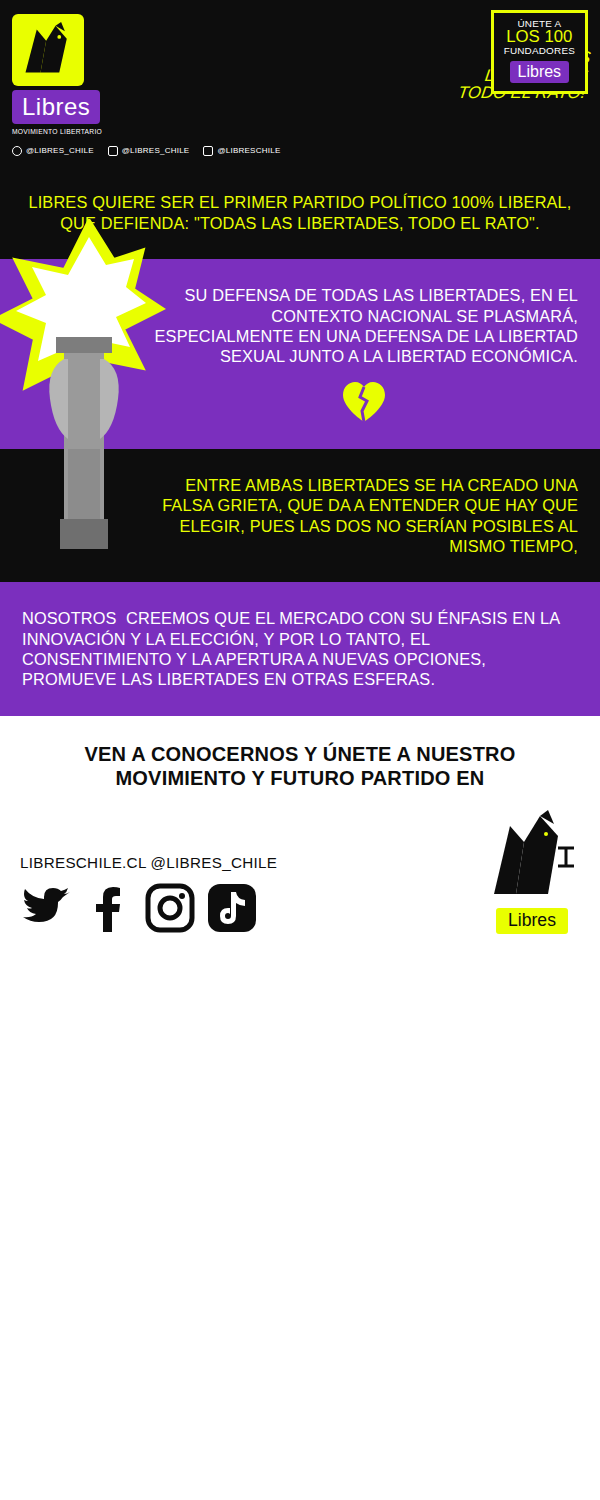Libres
MOVIMIENTO LIBERTARIO
TODAS LAS
LIBERTADES
TODO EL RATO!
ÚNETE A
LOS 100
FUNDADORES
Libres
@LIBRES_CHILE @LIBRES_CHILE @LIBRESCHILE
LIBRES QUIERE SER EL PRIMER PARTIDO POLÍTICO 100% LIBERAL, QUE DEFIENDA: "TODAS LAS LIBERTADES, TODO EL RATO".
SU DEFENSA DE TODAS LAS LIBERTADES, EN EL CONTEXTO NACIONAL SE PLASMARÁ, ESPECIALMENTE EN UNA DEFENSA DE LA LIBERTAD SEXUAL JUNTO A LA LIBERTAD ECONÓMICA.
ENTRE AMBAS LIBERTADES SE HA CREADO UNA FALSA GRIETA, QUE DA A ENTENDER QUE HAY QUE ELEGIR, PUES LAS DOS NO SERÍAN POSIBLES AL MISMO TIEMPO,
NOSOTROS CREEMOS QUE EL MERCADO CON SU ÉNFASIS EN LA INNOVACIÓN Y LA ELECCIÓN, Y POR LO TANTO, EL CONSENTIMIENTO Y LA APERTURA A NUEVAS OPCIONES, PROMUEVE LAS LIBERTADES EN OTRAS ESFERAS.
VEN A CONOCERNOS Y ÚNETE A NUESTRO MOVIMIENTO Y FUTURO PARTIDO EN
LIBRESCHILE.CL @LIBRES_CHILE
Libres